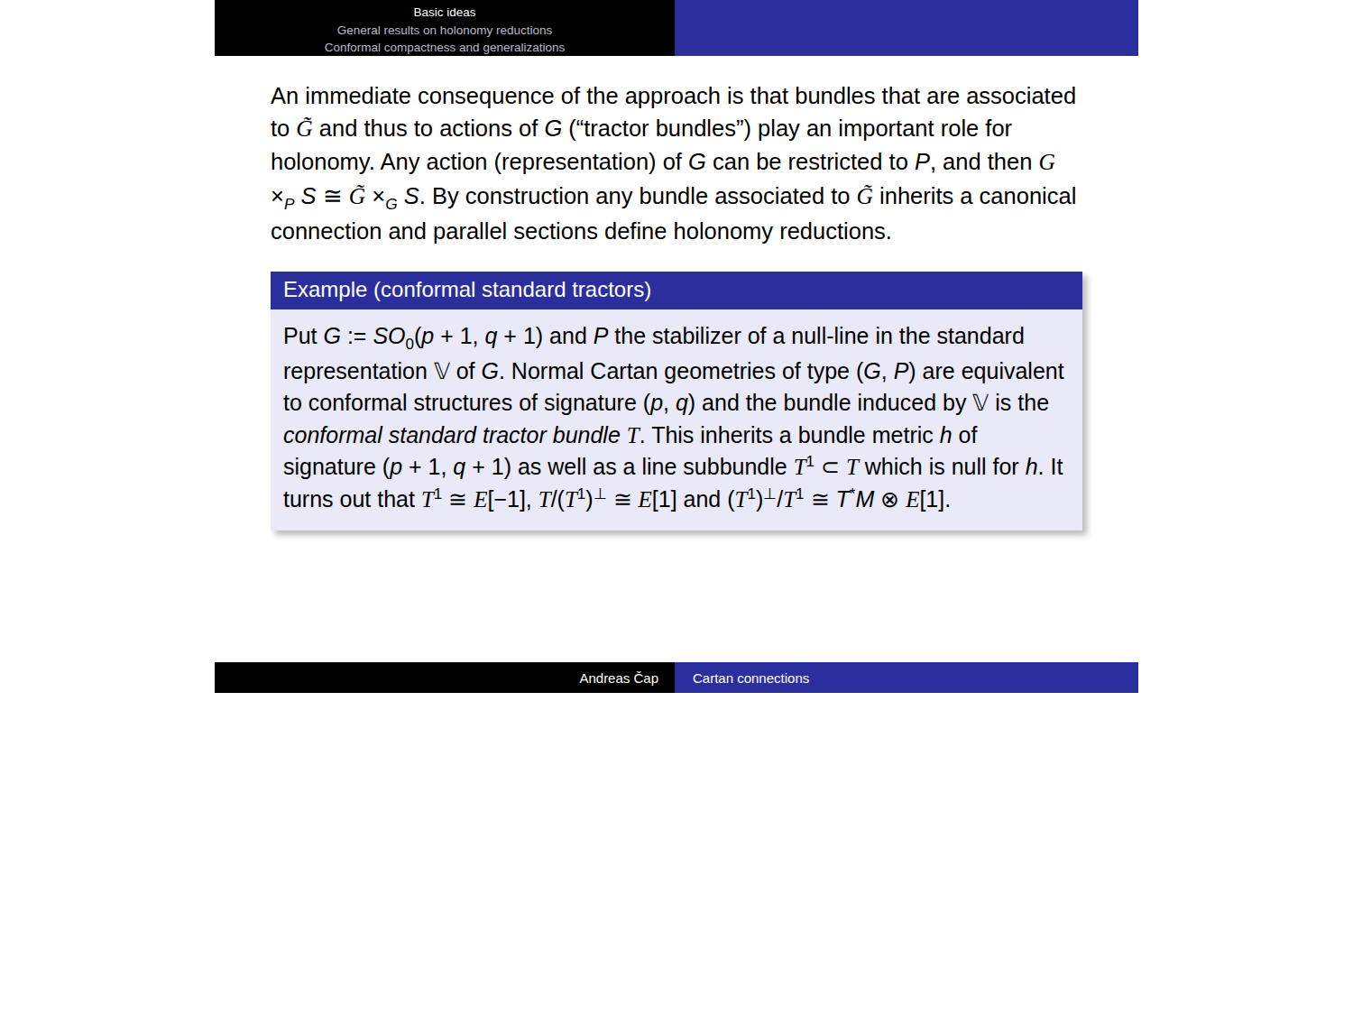Basic ideas
General results on holonomy reductions
Conformal compactness and generalizations
An immediate consequence of the approach is that bundles that are associated to G̃ and thus to actions of G (“tractor bundles”) play an important role for holonomy. Any action (representation) of G can be restricted to P, and then G ×P S ≅ G̃ ×G S. By construction any bundle associated to G̃ inherits a canonical connection and parallel sections define holonomy reductions.
Example (conformal standard tractors)
Put G := SO0(p + 1, q + 1) and P the stabilizer of a null-line in the standard representation 𝕍 of G. Normal Cartan geometries of type (G, P) are equivalent to conformal structures of signature (p, q) and the bundle induced by 𝕍 is the conformal standard tractor bundle T. This inherits a bundle metric h of signature (p + 1, q + 1) as well as a line subbundle T1 ⊂ T which is null for h. It turns out that T1 ≅ E[−1], T/(T1)⊥ ≅ E[1] and (T1)⊥/T1 ≅ T*M ⊗ E[1].
Andreas Čap
Cartan connections